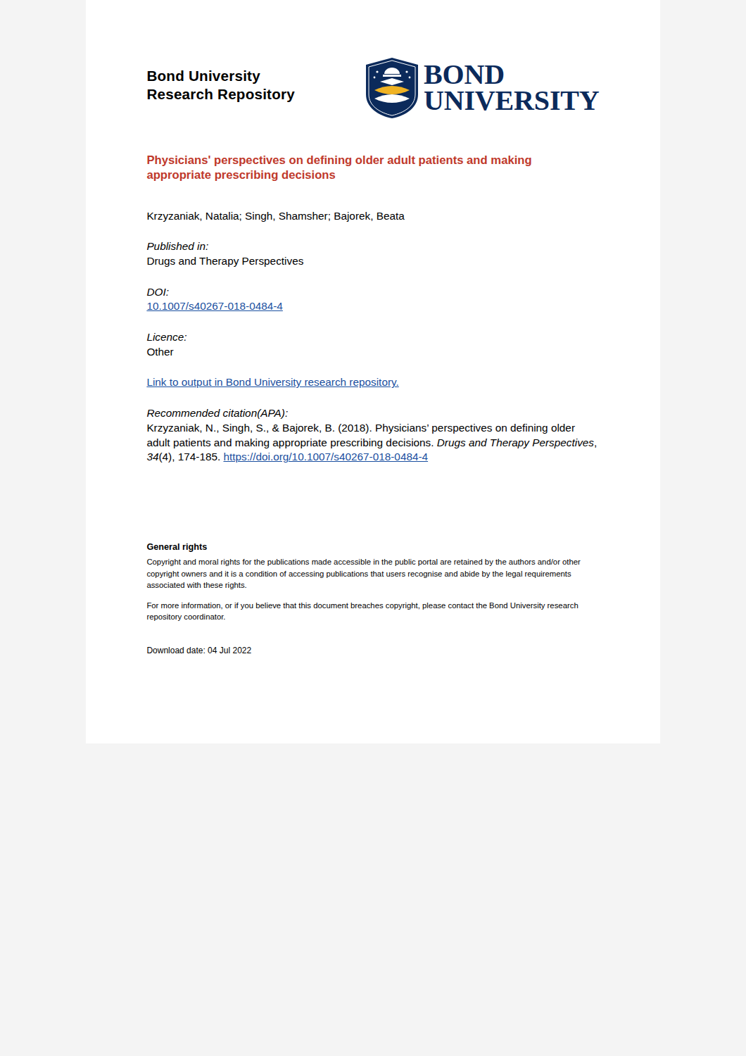Bond University Research Repository
BOND UNIVERSITY
Physicians' perspectives on defining older adult patients and making appropriate prescribing decisions
Krzyzaniak, Natalia; Singh, Shamsher; Bajorek, Beata
Published in:
Drugs and Therapy Perspectives
DOI:
10.1007/s40267-018-0484-4
Licence:
Other
Link to output in Bond University research repository.
Recommended citation(APA):
Krzyzaniak, N., Singh, S., & Bajorek, B. (2018). Physicians’ perspectives on defining older adult patients and making appropriate prescribing decisions. Drugs and Therapy Perspectives, 34(4), 174-185. https://doi.org/10.1007/s40267-018-0484-4
General rights
Copyright and moral rights for the publications made accessible in the public portal are retained by the authors and/or other copyright owners and it is a condition of accessing publications that users recognise and abide by the legal requirements associated with these rights.
For more information, or if you believe that this document breaches copyright, please contact the Bond University research repository coordinator.
Download date: 04 Jul 2022